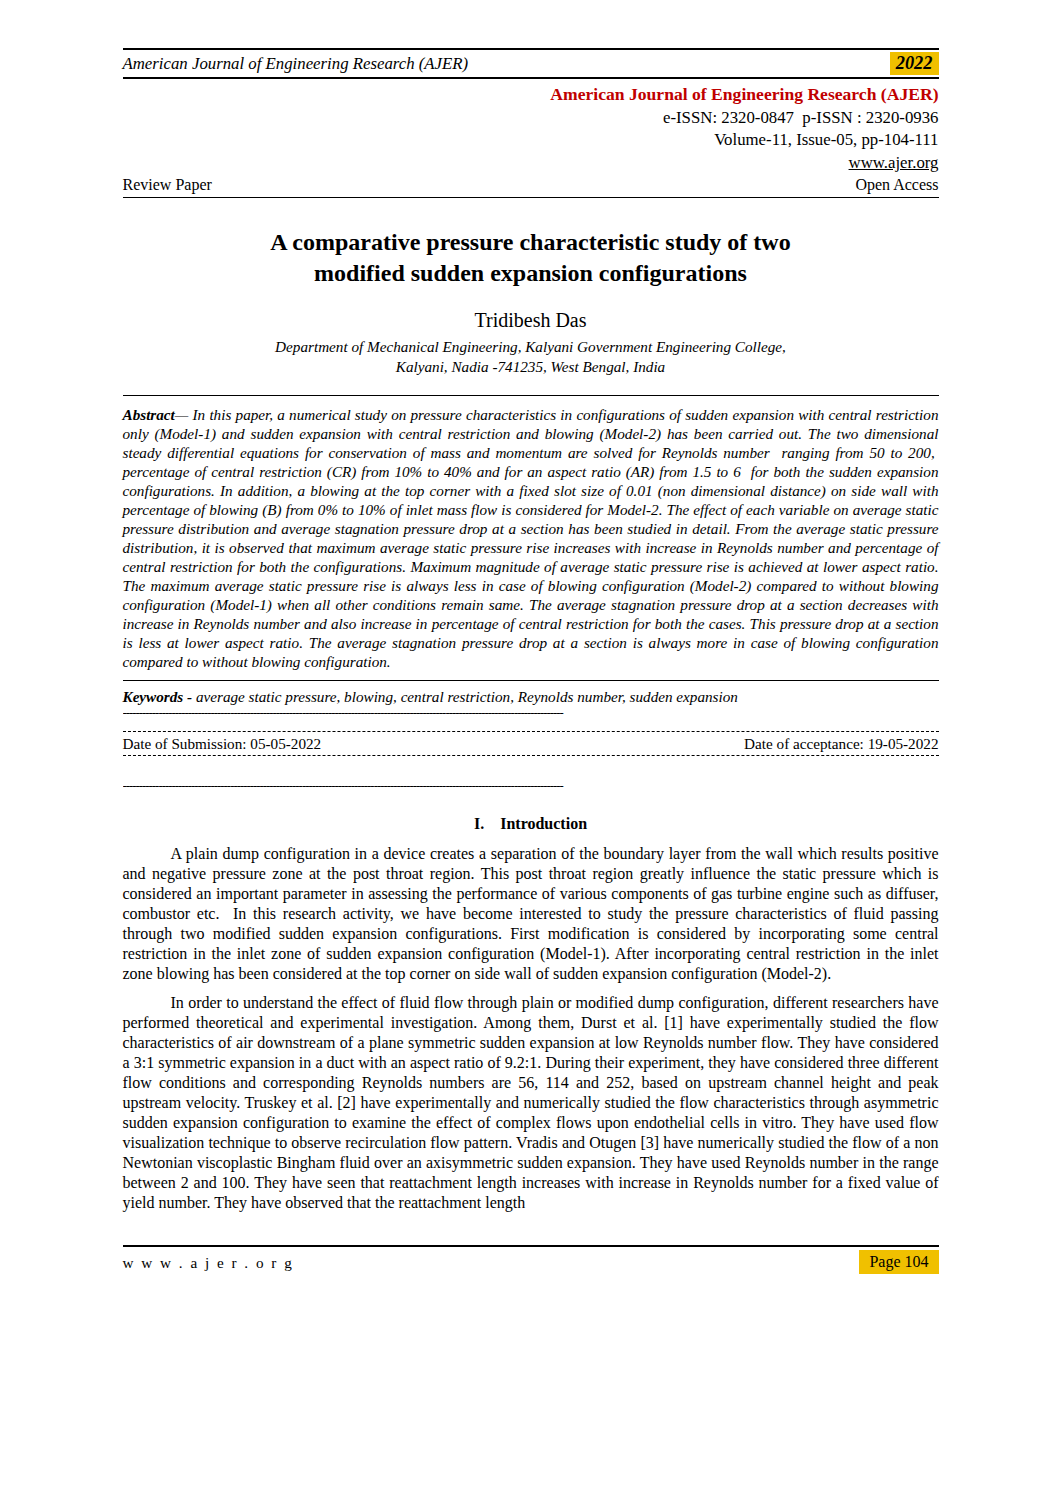American Journal of Engineering Research (AJER) 2022
American Journal of Engineering Research (AJER)
e-ISSN: 2320-0847 p-ISSN : 2320-0936
Volume-11, Issue-05, pp-104-111
www.ajer.org
Review Paper Open Access
A comparative pressure characteristic study of two
modified sudden expansion configurations
Tridibesh Das
Department of Mechanical Engineering, Kalyani Government Engineering College,
Kalyani, Nadia -741235, West Bengal, India
Abstract— In this paper, a numerical study on pressure characteristics in configurations of sudden expansion with central restriction only (Model-1) and sudden expansion with central restriction and blowing (Model-2) has been carried out. The two dimensional steady differential equations for conservation of mass and momentum are solved for Reynolds number ranging from 50 to 200, percentage of central restriction (CR) from 10% to 40% and for an aspect ratio (AR) from 1.5 to 6 for both the sudden expansion configurations. In addition, a blowing at the top corner with a fixed slot size of 0.01 (non dimensional distance) on side wall with percentage of blowing (B) from 0% to 10% of inlet mass flow is considered for Model-2. The effect of each variable on average static pressure distribution and average stagnation pressure drop at a section has been studied in detail. From the average static pressure distribution, it is observed that maximum average static pressure rise increases with increase in Reynolds number and percentage of central restriction for both the configurations. Maximum magnitude of average static pressure rise is achieved at lower aspect ratio. The maximum average static pressure rise is always less in case of blowing configuration (Model-2) compared to without blowing configuration (Model-1) when all other conditions remain same. The average stagnation pressure drop at a section decreases with increase in Reynolds number and also increase in percentage of central restriction for both the cases. This pressure drop at a section is less at lower aspect ratio. The average stagnation pressure drop at a section is always more in case of blowing configuration compared to without blowing configuration.
Keywords - average static pressure, blowing, central restriction, Reynolds number, sudden expansion
---------------------------------------------------------------------------------------------------------------------------------------
Date of Submission: 05-05-2022 Date of acceptance: 19-05-2022
---------------------------------------------------------------------------------------------------------------------------------------
I. Introduction
A plain dump configuration in a device creates a separation of the boundary layer from the wall which results positive and negative pressure zone at the post throat region. This post throat region greatly influence the static pressure which is considered an important parameter in assessing the performance of various components of gas turbine engine such as diffuser, combustor etc. In this research activity, we have become interested to study the pressure characteristics of fluid passing through two modified sudden expansion configurations. First modification is considered by incorporating some central restriction in the inlet zone of sudden expansion configuration (Model-1). After incorporating central restriction in the inlet zone blowing has been considered at the top corner on side wall of sudden expansion configuration (Model-2).
In order to understand the effect of fluid flow through plain or modified dump configuration, different researchers have performed theoretical and experimental investigation. Among them, Durst et al. [1] have experimentally studied the flow characteristics of air downstream of a plane symmetric sudden expansion at low Reynolds number flow. They have considered a 3:1 symmetric expansion in a duct with an aspect ratio of 9.2:1. During their experiment, they have considered three different flow conditions and corresponding Reynolds numbers are 56, 114 and 252, based on upstream channel height and peak upstream velocity. Truskey et al. [2] have experimentally and numerically studied the flow characteristics through asymmetric sudden expansion configuration to examine the effect of complex flows upon endothelial cells in vitro. They have used flow visualization technique to observe recirculation flow pattern. Vradis and Otugen [3] have numerically studied the flow of a non Newtonian viscoplastic Bingham fluid over an axisymmetric sudden expansion. They have used Reynolds number in the range between 2 and 100. They have seen that reattachment length increases with increase in Reynolds number for a fixed value of yield number. They have observed that the reattachment length
w w w . a j e r . o r g Page 104